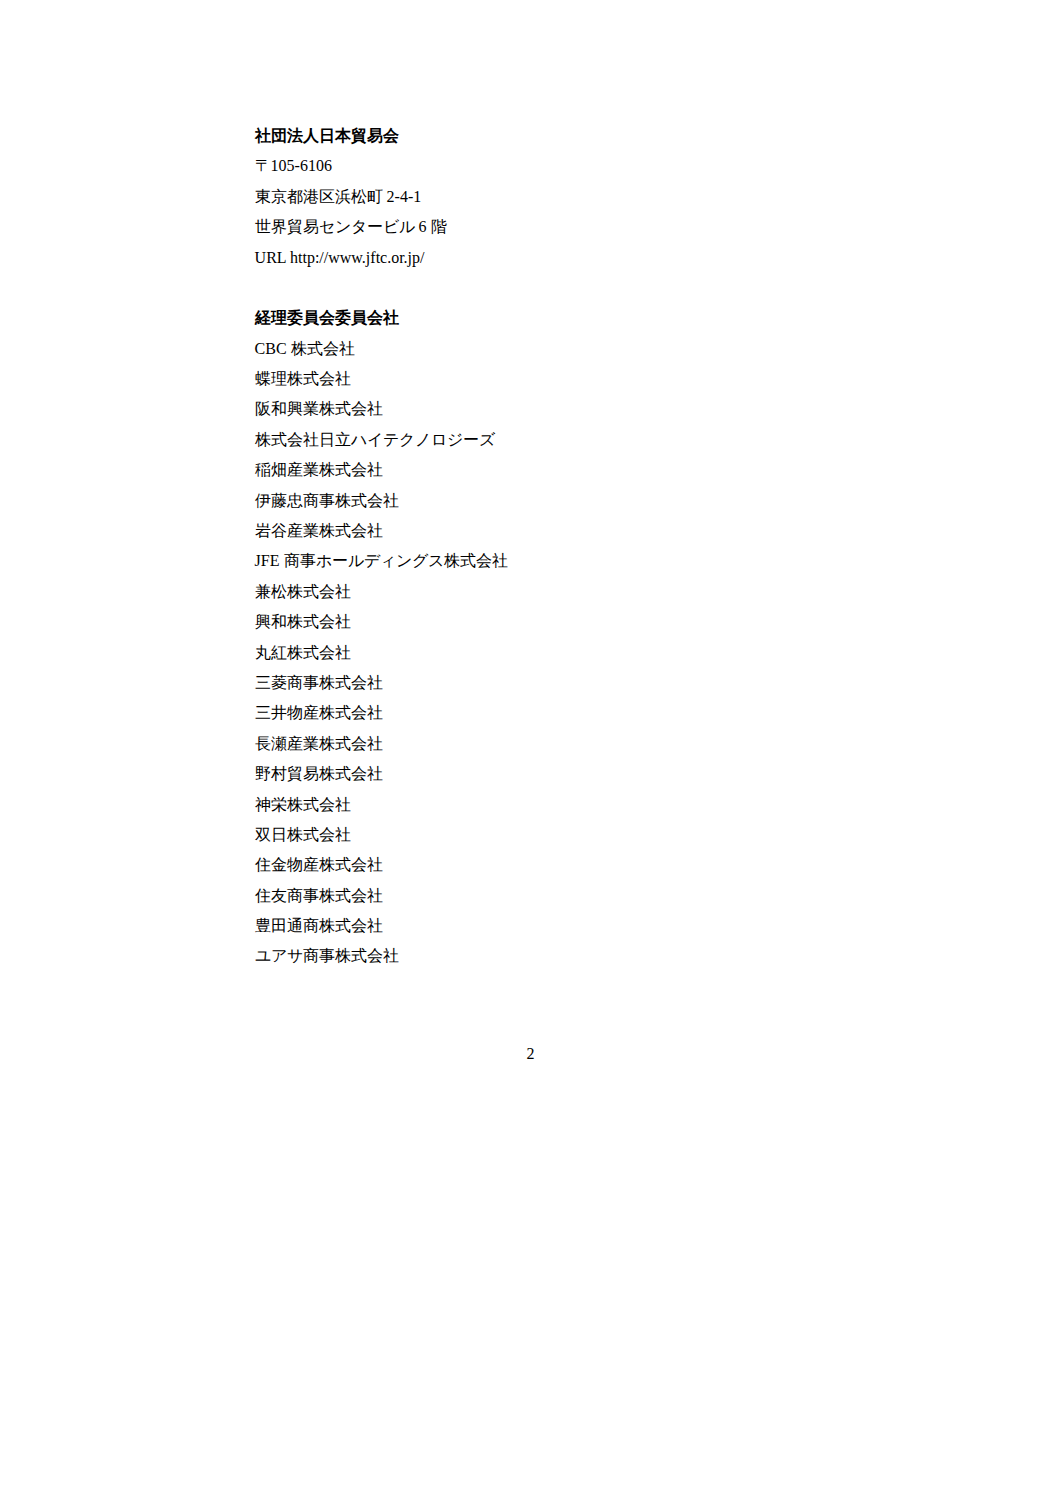社団法人日本貿易会
〒105-6106
東京都港区浜松町 2-4-1
世界貿易センタービル 6 階
URL http://www.jftc.or.jp/
経理委員会委員会社
CBC 株式会社
蝶理株式会社
阪和興業株式会社
株式会社日立ハイテクノロジーズ
稲畑産業株式会社
伊藤忠商事株式会社
岩谷産業株式会社
JFE 商事ホールディングス株式会社
兼松株式会社
興和株式会社
丸紅株式会社
三菱商事株式会社
三井物産株式会社
長瀬産業株式会社
野村貿易株式会社
神栄株式会社
双日株式会社
住金物産株式会社
住友商事株式会社
豊田通商株式会社
ユアサ商事株式会社
2